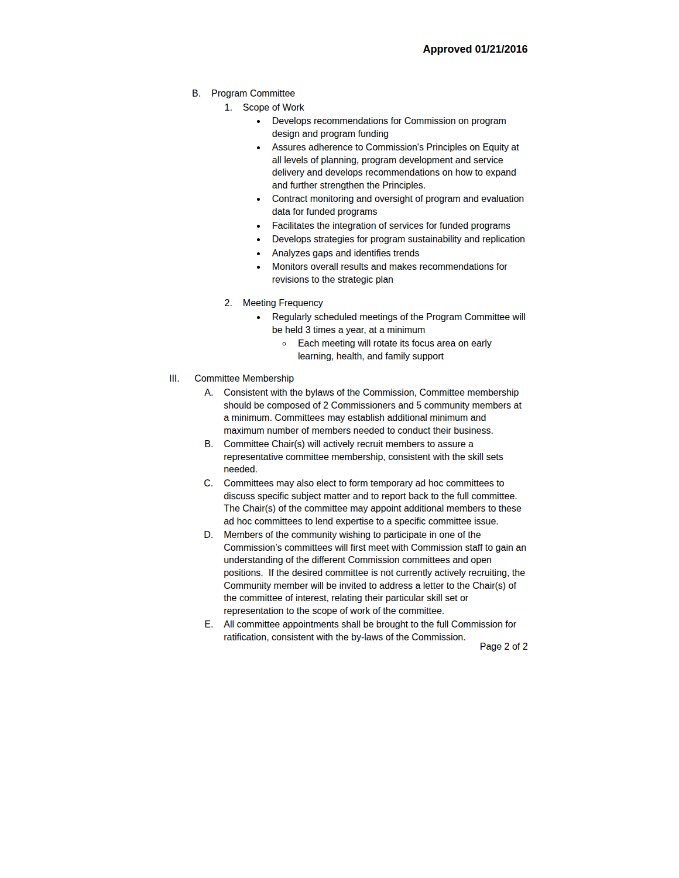Approved 01/21/2016
Program Committee
Scope of Work
Develops recommendations for Commission on program design and program funding
Assures adherence to Commission's Principles on Equity at all levels of planning, program development and service delivery and develops recommendations on how to expand and further strengthen the Principles.
Contract monitoring and oversight of program and evaluation data for funded programs
Facilitates the integration of services for funded programs
Develops strategies for program sustainability and replication
Analyzes gaps and identifies trends
Monitors overall results and makes recommendations for revisions to the strategic plan
Meeting Frequency
Regularly scheduled meetings of the Program Committee will be held 3 times a year, at a minimum
Each meeting will rotate its focus area on early learning, health, and family support
Committee Membership
Consistent with the bylaws of the Commission, Committee membership should be composed of 2 Commissioners and 5 community members at a minimum. Committees may establish additional minimum and maximum number of members needed to conduct their business.
Committee Chair(s) will actively recruit members to assure a representative committee membership, consistent with the skill sets needed.
Committees may also elect to form temporary ad hoc committees to discuss specific subject matter and to report back to the full committee. The Chair(s) of the committee may appoint additional members to these ad hoc committees to lend expertise to a specific committee issue.
Members of the community wishing to participate in one of the Commission’s committees will first meet with Commission staff to gain an understanding of the different Commission committees and open positions. If the desired committee is not currently actively recruiting, the Community member will be invited to address a letter to the Chair(s) of the committee of interest, relating their particular skill set or representation to the scope of work of the committee.
All committee appointments shall be brought to the full Commission for ratification, consistent with the by-laws of the Commission.
Page 2 of 2